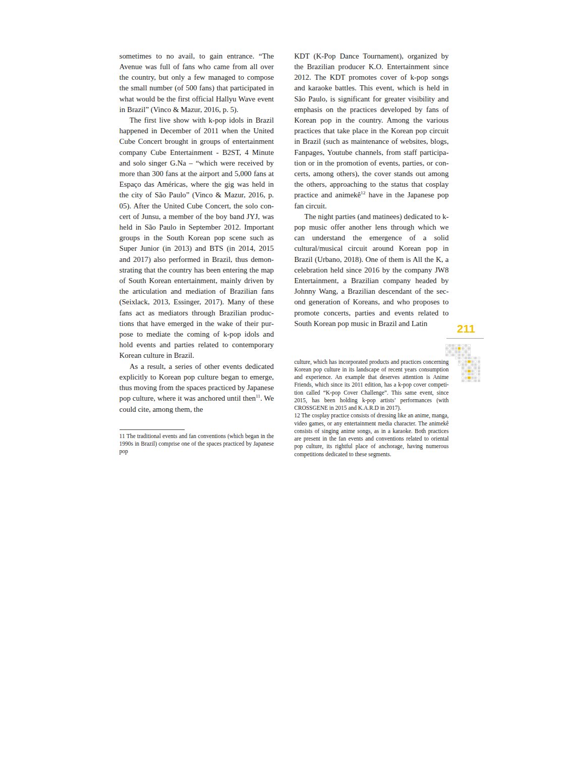sometimes to no avail, to gain entrance. “The Avenue was full of fans who came from all over the country, but only a few managed to compose the small number (of 500 fans) that participated in what would be the first official Hallyu Wave event in Brazil” (Vinco & Mazur, 2016, p. 5).
The first live show with k-pop idols in Brazil happened in December of 2011 when the United Cube Concert brought in groups of entertainment company Cube Entertainment - B2ST, 4 Minute and solo singer G.Na – “which were received by more than 300 fans at the airport and 5,000 fans at Espaço das Américas, where the gig was held in the city of São Paulo” (Vinco & Mazur, 2016, p. 05). After the United Cube Concert, the solo concert of Junsu, a member of the boy band JYJ, was held in São Paulo in September 2012. Important groups in the South Korean pop scene such as Super Junior (in 2013) and BTS (in 2014, 2015 and 2017) also performed in Brazil, thus demonstrating that the country has been entering the map of South Korean entertainment, mainly driven by the articulation and mediation of Brazilian fans (Seixlack, 2013, Essinger, 2017). Many of these fans act as mediators through Brazilian productions that have emerged in the wake of their purpose to mediate the coming of k-pop idols and hold events and parties related to contemporary Korean culture in Brazil.
As a result, a series of other events dedicated explicitly to Korean pop culture began to emerge, thus moving from the spaces practiced by Japanese pop culture, where it was anchored until then11. We could cite, among them, the
11 The traditional events and fan conventions (which began in the 1990s in Brazil) comprise one of the spaces practiced by Japanese pop
KDT (K-Pop Dance Tournament), organized by the Brazilian producer K.O. Entertainment since 2012. The KDT promotes cover of k-pop songs and karaoke battles. This event, which is held in São Paulo, is significant for greater visibility and emphasis on the practices developed by fans of Korean pop in the country. Among the various practices that take place in the Korean pop circuit in Brazil (such as maintenance of websites, blogs, Fanpages, Youtube channels, from staff participation or in the promotion of events, parties, or concerts, among others), the cover stands out among the others, approaching to the status that cosplay practice and animekê12 have in the Japanese pop fan circuit.
The night parties (and matinees) dedicated to k-pop music offer another lens through which we can understand the emergence of a solid cultural/musical circuit around Korean pop in Brazil (Urbano, 2018). One of them is All the K, a celebration held since 2016 by the company JW8 Entertainment, a Brazilian company headed by Johnny Wang, a Brazilian descendant of the second generation of Koreans, and who proposes to promote concerts, parties and events related to South Korean pop music in Brazil and Latin
culture, which has incorporated products and practices concerning Korean pop culture in its landscape of recent years consumption and experience. An example that deserves attention is Anime Friends, which since its 2011 edition, has a k-pop cover competition called “K-pop Cover Challenge”. This same event, since 2015, has been holding k-pop artists’ performances (with CROSSGENE in 2015 and K.A.R.D in 2017).
12 The cosplay practice consists of dressing like an anime, manga, video games, or any entertainment media character. The animekê consists of singing anime songs, as in a karaoke. Both practices are present in the fan events and conventions related to oriental pop culture, its rightful place of anchorage, having numerous competitions dedicated to these segments.
211